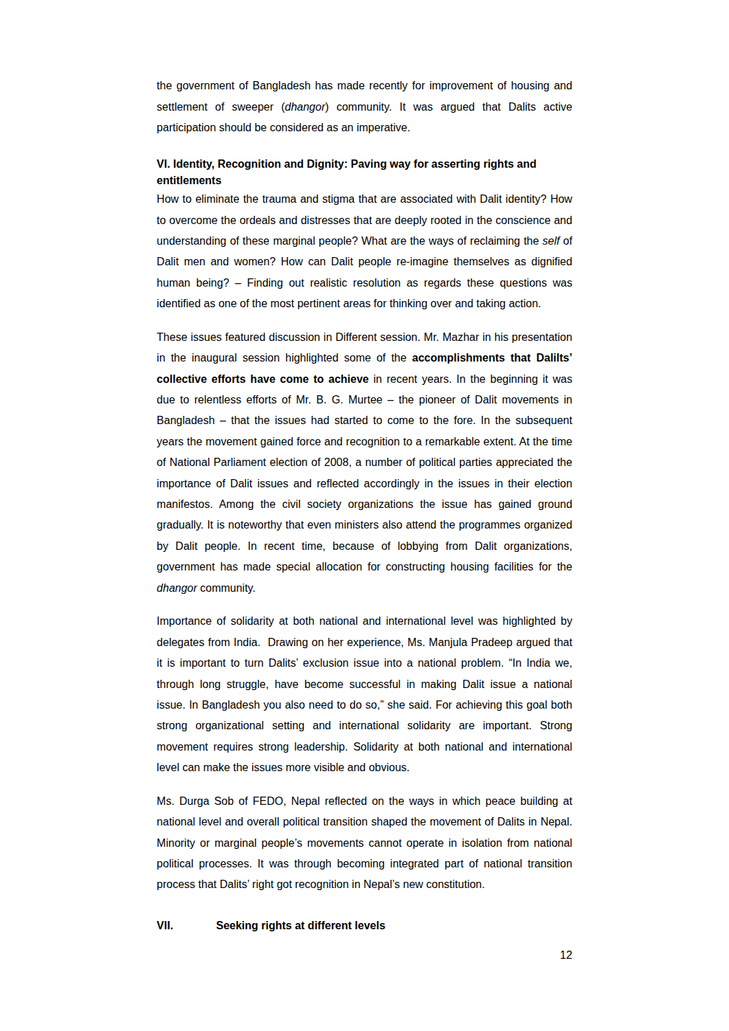the government of Bangladesh has made recently for improvement of housing and settlement of sweeper (dhangor) community. It was argued that Dalits active participation should be considered as an imperative.
VI. Identity, Recognition and Dignity: Paving way for asserting rights and entitlements
How to eliminate the trauma and stigma that are associated with Dalit identity? How to overcome the ordeals and distresses that are deeply rooted in the conscience and understanding of these marginal people? What are the ways of reclaiming the self of Dalit men and women? How can Dalit people re-imagine themselves as dignified human being? – Finding out realistic resolution as regards these questions was identified as one of the most pertinent areas for thinking over and taking action.
These issues featured discussion in Different session. Mr. Mazhar in his presentation in the inaugural session highlighted some of the accomplishments that Dalilts’ collective efforts have come to achieve in recent years. In the beginning it was due to relentless efforts of Mr. B. G. Murtee – the pioneer of Dalit movements in Bangladesh – that the issues had started to come to the fore. In the subsequent years the movement gained force and recognition to a remarkable extent. At the time of National Parliament election of 2008, a number of political parties appreciated the importance of Dalit issues and reflected accordingly in the issues in their election manifestos. Among the civil society organizations the issue has gained ground gradually. It is noteworthy that even ministers also attend the programmes organized by Dalit people. In recent time, because of lobbying from Dalit organizations, government has made special allocation for constructing housing facilities for the dhangor community.
Importance of solidarity at both national and international level was highlighted by delegates from India. Drawing on her experience, Ms. Manjula Pradeep argued that it is important to turn Dalits’ exclusion issue into a national problem. “In India we, through long struggle, have become successful in making Dalit issue a national issue. In Bangladesh you also need to do so,” she said. For achieving this goal both strong organizational setting and international solidarity are important. Strong movement requires strong leadership. Solidarity at both national and international level can make the issues more visible and obvious.
Ms. Durga Sob of FEDO, Nepal reflected on the ways in which peace building at national level and overall political transition shaped the movement of Dalits in Nepal. Minority or marginal people’s movements cannot operate in isolation from national political processes. It was through becoming integrated part of national transition process that Dalits’ right got recognition in Nepal’s new constitution.
VII. Seeking rights at different levels
12